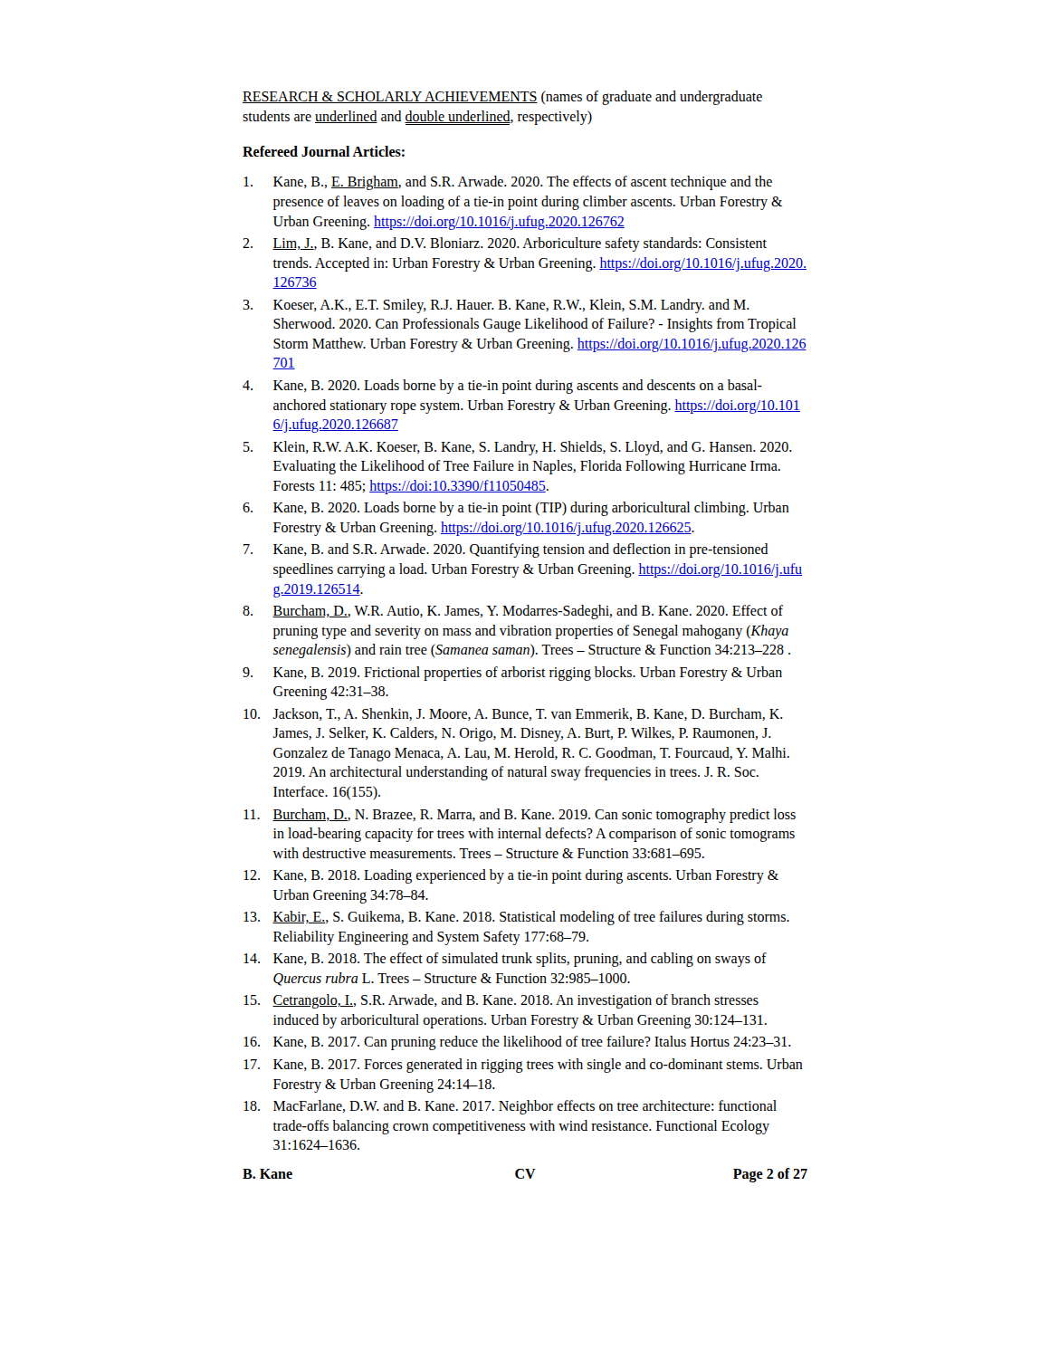RESEARCH & SCHOLARLY ACHIEVEMENTS (names of graduate and undergraduate students are underlined and double underlined, respectively)
Refereed Journal Articles:
Kane, B., E. Brigham, and S.R. Arwade. 2020. The effects of ascent technique and the presence of leaves on loading of a tie-in point during climber ascents. Urban Forestry & Urban Greening. https://doi.org/10.1016/j.ufug.2020.126762
Lim, J., B. Kane, and D.V. Bloniarz. 2020. Arboriculture safety standards: Consistent trends. Accepted in: Urban Forestry & Urban Greening. https://doi.org/10.1016/j.ufug.2020.126736
Koeser, A.K., E.T. Smiley, R.J. Hauer. B. Kane, R.W., Klein, S.M. Landry. and M. Sherwood. 2020. Can Professionals Gauge Likelihood of Failure? - Insights from Tropical Storm Matthew. Urban Forestry & Urban Greening. https://doi.org/10.1016/j.ufug.2020.126701
Kane, B. 2020. Loads borne by a tie-in point during ascents and descents on a basal-anchored stationary rope system. Urban Forestry & Urban Greening. https://doi.org/10.1016/j.ufug.2020.126687
Klein, R.W. A.K. Koeser, B. Kane, S. Landry, H. Shields, S. Lloyd, and G. Hansen. 2020. Evaluating the Likelihood of Tree Failure in Naples, Florida Following Hurricane Irma. Forests 11: 485; https://doi:10.3390/f11050485.
Kane, B. 2020. Loads borne by a tie-in point (TIP) during arboricultural climbing. Urban Forestry & Urban Greening. https://doi.org/10.1016/j.ufug.2020.126625.
Kane, B. and S.R. Arwade. 2020. Quantifying tension and deflection in pre-tensioned speedlines carrying a load. Urban Forestry & Urban Greening. https://doi.org/10.1016/j.ufug.2019.126514.
Burcham, D., W.R. Autio, K. James, Y. Modarres-Sadeghi, and B. Kane. 2020. Effect of pruning type and severity on mass and vibration properties of Senegal mahogany (Khaya senegalensis) and rain tree (Samanea saman). Trees – Structure & Function 34:213–228 .
Kane, B. 2019. Frictional properties of arborist rigging blocks. Urban Forestry & Urban Greening 42:31–38.
Jackson, T., A. Shenkin, J. Moore, A. Bunce, T. van Emmerik, B. Kane, D. Burcham, K. James, J. Selker, K. Calders, N. Origo, M. Disney, A. Burt, P. Wilkes, P. Raumonen, J. Gonzalez de Tanago Menaca, A. Lau, M. Herold, R. C. Goodman, T. Fourcaud, Y. Malhi. 2019. An architectural understanding of natural sway frequencies in trees. J. R. Soc. Interface. 16(155).
Burcham, D., N. Brazee, R. Marra, and B. Kane. 2019. Can sonic tomography predict loss in load-bearing capacity for trees with internal defects? A comparison of sonic tomograms with destructive measurements. Trees – Structure & Function 33:681–695.
Kane, B. 2018. Loading experienced by a tie-in point during ascents. Urban Forestry & Urban Greening 34:78–84.
Kabir, E., S. Guikema, B. Kane. 2018. Statistical modeling of tree failures during storms. Reliability Engineering and System Safety 177:68–79.
Kane, B. 2018. The effect of simulated trunk splits, pruning, and cabling on sways of Quercus rubra L. Trees – Structure & Function 32:985–1000.
Cetrangolo, I., S.R. Arwade, and B. Kane. 2018. An investigation of branch stresses induced by arboricultural operations. Urban Forestry & Urban Greening 30:124–131.
Kane, B. 2017. Can pruning reduce the likelihood of tree failure? Italus Hortus 24:23–31.
Kane, B. 2017. Forces generated in rigging trees with single and co-dominant stems. Urban Forestry & Urban Greening 24:14–18.
MacFarlane, D.W. and B. Kane. 2017. Neighbor effects on tree architecture: functional trade-offs balancing crown competitiveness with wind resistance. Functional Ecology 31:1624–1636.
B. Kane
CV
Page 2 of 27